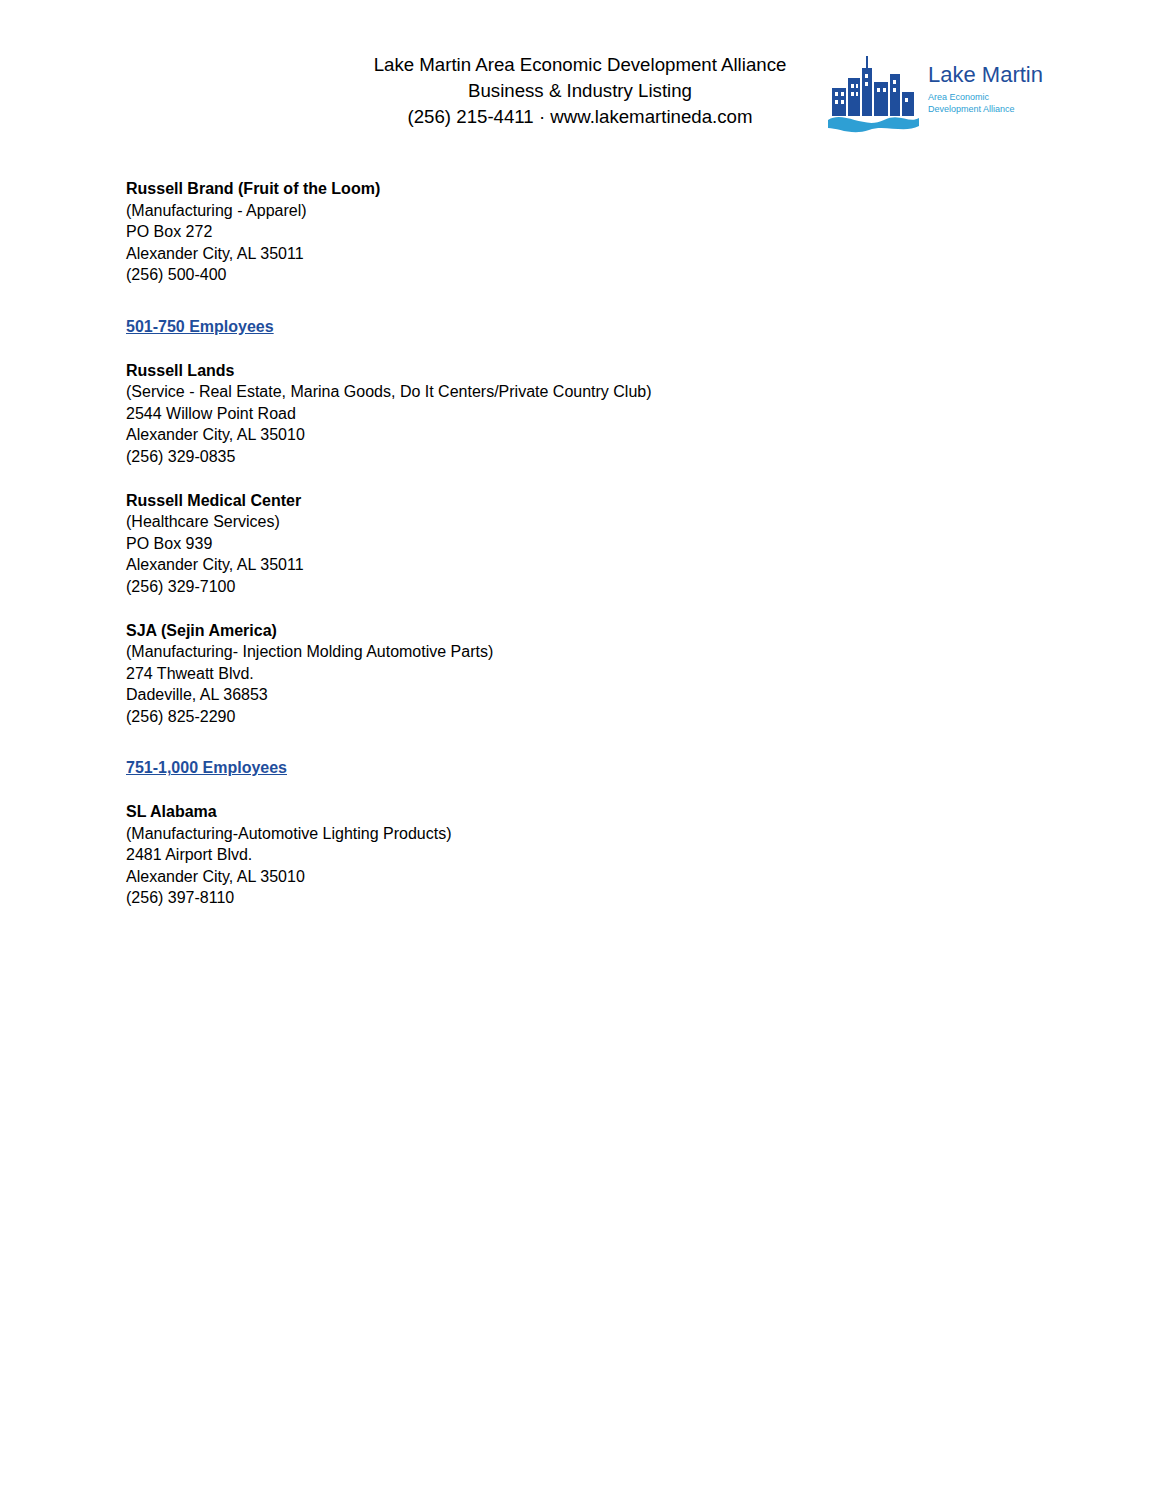Lake Martin Area Economic Development Alliance Business & Industry Listing (256) 215-4411 · www.lakemartineda.com
Lake Martin Area Economic Development Alliance
Russell Brand (Fruit of the Loom)
(Manufacturing - Apparel)
PO Box 272
Alexander City, AL 35011
(256) 500-400
501-750 Employees
Russell Lands
(Service - Real Estate, Marina Goods, Do It Centers/Private Country Club)
2544 Willow Point Road
Alexander City, AL 35010
(256) 329-0835
Russell Medical Center
(Healthcare Services)
PO Box 939
Alexander City, AL 35011
(256) 329-7100
SJA (Sejin America)
(Manufacturing- Injection Molding Automotive Parts)
274 Thweatt Blvd.
Dadeville, AL 36853
(256) 825-2290
751-1,000 Employees
SL Alabama
(Manufacturing-Automotive Lighting Products)
2481 Airport Blvd.
Alexander City, AL 35010
(256) 397-8110